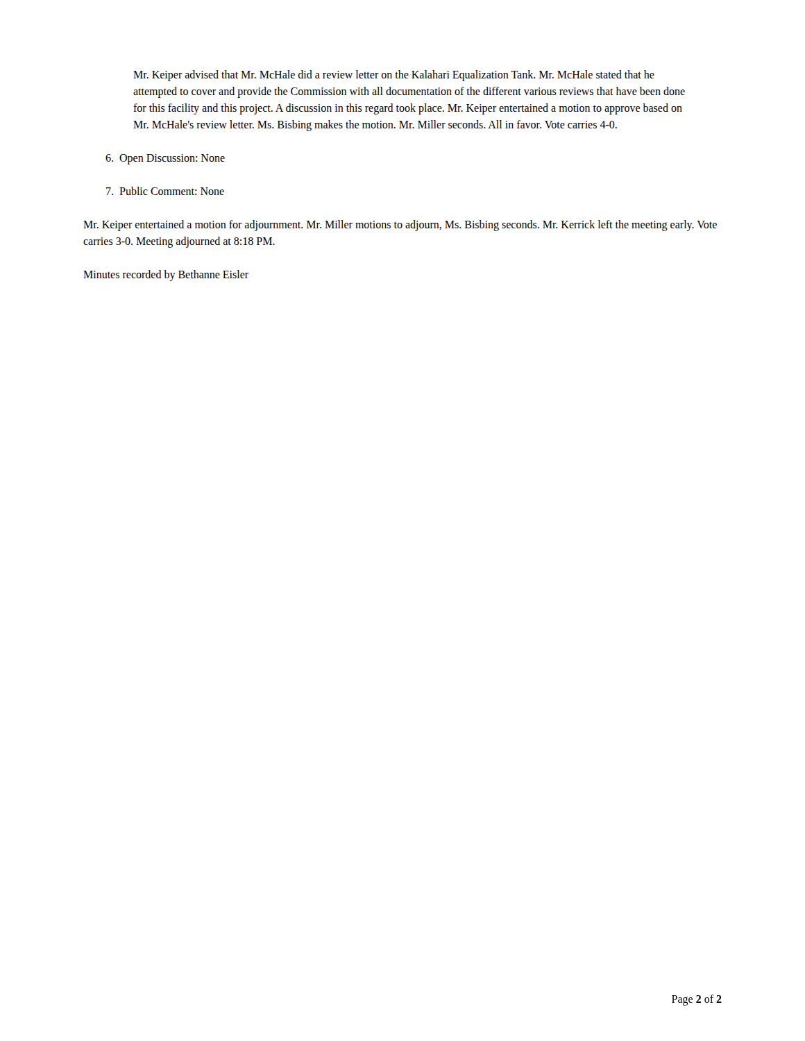Mr. Keiper advised that Mr. McHale did a review letter on the Kalahari Equalization Tank. Mr. McHale stated that he attempted to cover and provide the Commission with all documentation of the different various reviews that have been done for this facility and this project. A discussion in this regard took place. Mr. Keiper entertained a motion to approve based on Mr. McHale's review letter. Ms. Bisbing makes the motion. Mr. Miller seconds. All in favor. Vote carries 4-0.
Open Discussion: None
Public Comment: None
Mr. Keiper entertained a motion for adjournment. Mr. Miller motions to adjourn, Ms. Bisbing seconds. Mr. Kerrick left the meeting early. Vote carries 3-0. Meeting adjourned at 8:18 PM.
Minutes recorded by Bethanne Eisler
Page 2 of 2